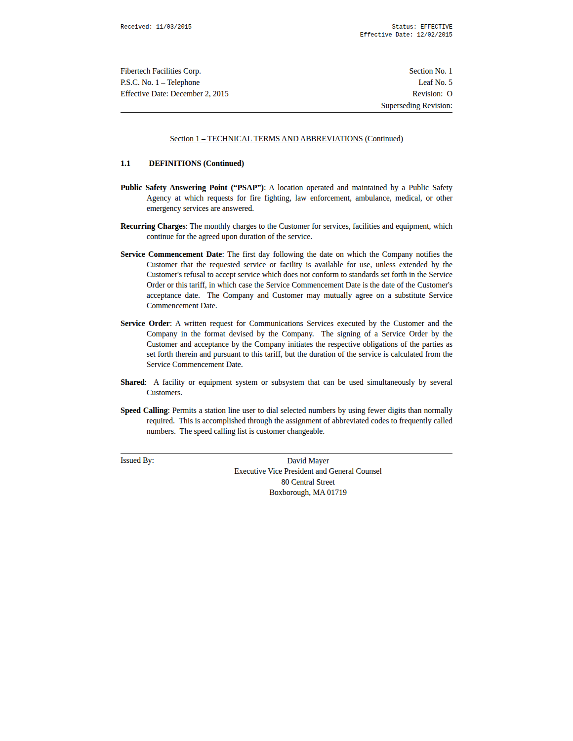Received: 11/03/2015
Status: EFFECTIVE
Effective Date: 12/02/2015
Fibertech Facilities Corp.
P.S.C. No. 1 – Telephone
Effective Date: December 2, 2015
Section No. 1
Leaf No. 5
Revision: O
Superseding Revision:
Section 1 – TECHNICAL TERMS AND ABBREVIATIONS (Continued)
1.1 DEFINITIONS (Continued)
Public Safety Answering Point (“PSAP”): A location operated and maintained by a Public Safety Agency at which requests for fire fighting, law enforcement, ambulance, medical, or other emergency services are answered.
Recurring Charges: The monthly charges to the Customer for services, facilities and equipment, which continue for the agreed upon duration of the service.
Service Commencement Date: The first day following the date on which the Company notifies the Customer that the requested service or facility is available for use, unless extended by the Customer's refusal to accept service which does not conform to standards set forth in the Service Order or this tariff, in which case the Service Commencement Date is the date of the Customer's acceptance date. The Company and Customer may mutually agree on a substitute Service Commencement Date.
Service Order: A written request for Communications Services executed by the Customer and the Company in the format devised by the Company. The signing of a Service Order by the Customer and acceptance by the Company initiates the respective obligations of the parties as set forth therein and pursuant to this tariff, but the duration of the service is calculated from the Service Commencement Date.
Shared: A facility or equipment system or subsystem that can be used simultaneously by several Customers.
Speed Calling: Permits a station line user to dial selected numbers by using fewer digits than normally required. This is accomplished through the assignment of abbreviated codes to frequently called numbers. The speed calling list is customer changeable.
Issued By:
David Mayer
Executive Vice President and General Counsel
80 Central Street
Boxborough, MA 01719